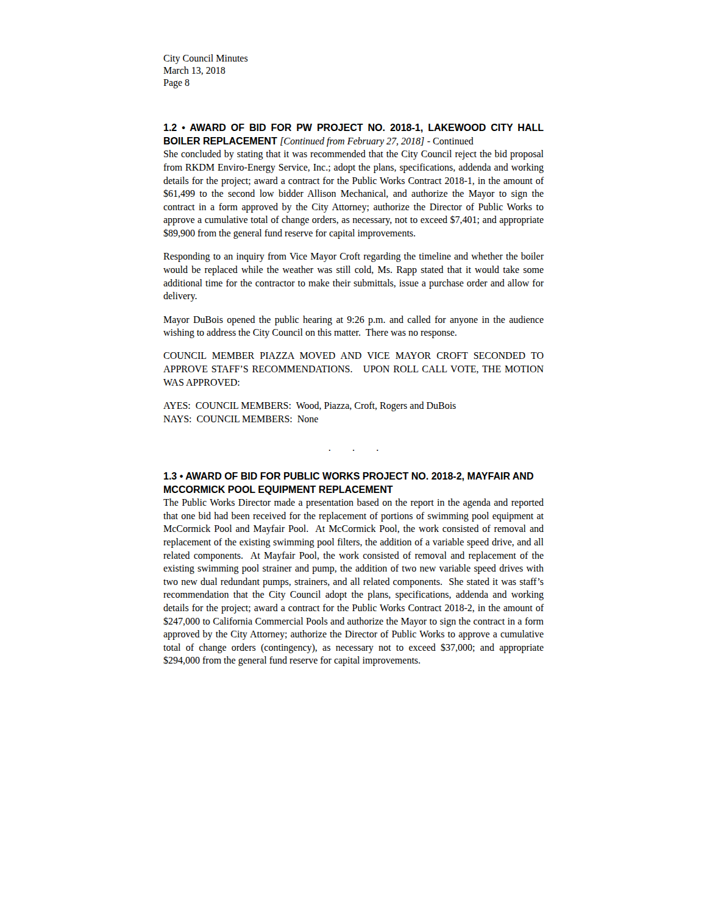City Council Minutes
March 13, 2018
Page 8
1.2 • AWARD OF BID FOR PW PROJECT NO. 2018-1, LAKEWOOD CITY HALL BOILER REPLACEMENT [Continued from February 27, 2018] - Continued
She concluded by stating that it was recommended that the City Council reject the bid proposal from RKDM Enviro-Energy Service, Inc.; adopt the plans, specifications, addenda and working details for the project; award a contract for the Public Works Contract 2018-1, in the amount of $61,499 to the second low bidder Allison Mechanical, and authorize the Mayor to sign the contract in a form approved by the City Attorney; authorize the Director of Public Works to approve a cumulative total of change orders, as necessary, not to exceed $7,401; and appropriate $89,900 from the general fund reserve for capital improvements.
Responding to an inquiry from Vice Mayor Croft regarding the timeline and whether the boiler would be replaced while the weather was still cold, Ms. Rapp stated that it would take some additional time for the contractor to make their submittals, issue a purchase order and allow for delivery.
Mayor DuBois opened the public hearing at 9:26 p.m. and called for anyone in the audience wishing to address the City Council on this matter. There was no response.
COUNCIL MEMBER PIAZZA MOVED AND VICE MAYOR CROFT SECONDED TO APPROVE STAFF’S RECOMMENDATIONS. UPON ROLL CALL VOTE, THE MOTION WAS APPROVED:
AYES: COUNCIL MEMBERS: Wood, Piazza, Croft, Rogers and DuBois
NAYS: COUNCIL MEMBERS: None
...
1.3 • AWARD OF BID FOR PUBLIC WORKS PROJECT NO. 2018-2, MAYFAIR AND MCCORMICK POOL EQUIPMENT REPLACEMENT
The Public Works Director made a presentation based on the report in the agenda and reported that one bid had been received for the replacement of portions of swimming pool equipment at McCormick Pool and Mayfair Pool. At McCormick Pool, the work consisted of removal and replacement of the existing swimming pool filters, the addition of a variable speed drive, and all related components. At Mayfair Pool, the work consisted of removal and replacement of the existing swimming pool strainer and pump, the addition of two new variable speed drives with two new dual redundant pumps, strainers, and all related components. She stated it was staff’s recommendation that the City Council adopt the plans, specifications, addenda and working details for the project; award a contract for the Public Works Contract 2018-2, in the amount of $247,000 to California Commercial Pools and authorize the Mayor to sign the contract in a form approved by the City Attorney; authorize the Director of Public Works to approve a cumulative total of change orders (contingency), as necessary not to exceed $37,000; and appropriate $294,000 from the general fund reserve for capital improvements.